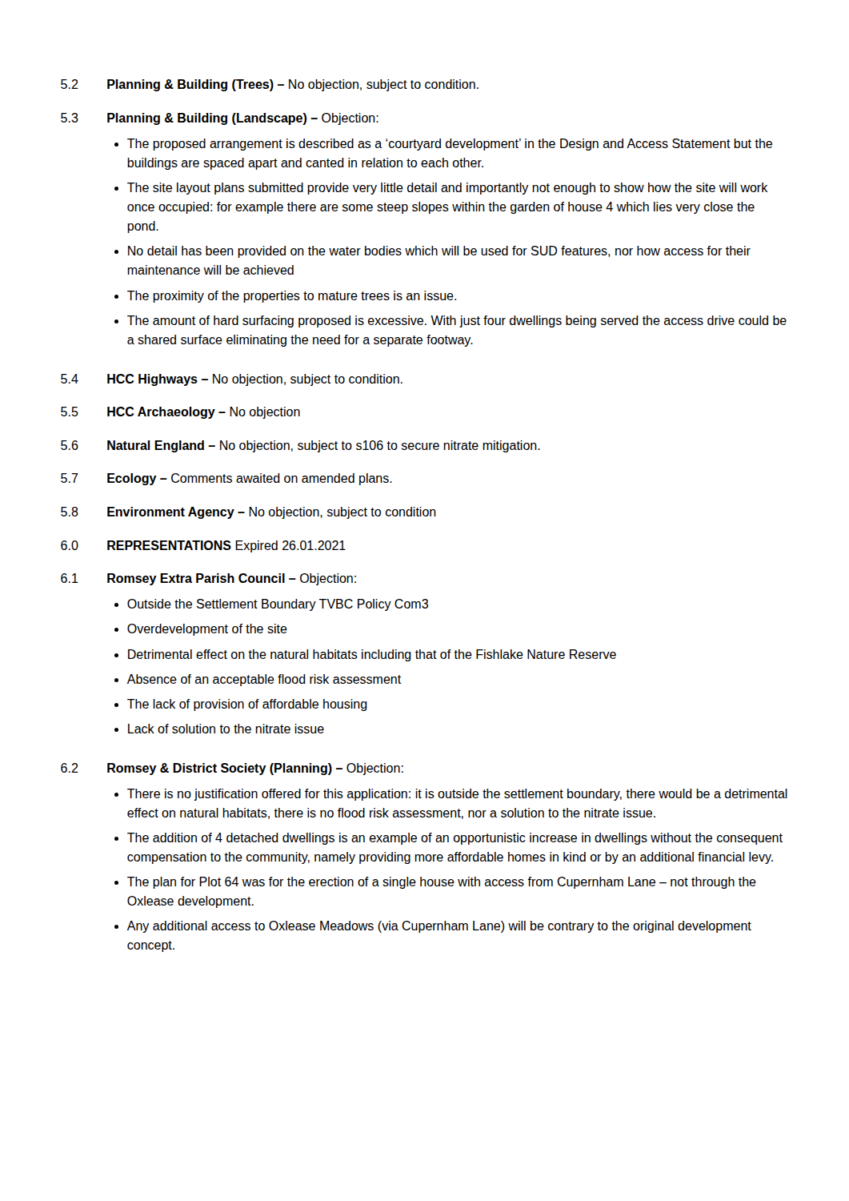5.2
Planning & Building (Trees) – No objection, subject to condition.
5.3
Planning & Building (Landscape) – Objection:
The proposed arrangement is described as a ‘courtyard development’ in the Design and Access Statement but the buildings are spaced apart and canted in relation to each other.
The site layout plans submitted provide very little detail and importantly not enough to show how the site will work once occupied: for example there are some steep slopes within the garden of house 4 which lies very close the pond.
No detail has been provided on the water bodies which will be used for SUD features, nor how access for their maintenance will be achieved
The proximity of the properties to mature trees is an issue.
The amount of hard surfacing proposed is excessive. With just four dwellings being served the access drive could be a shared surface eliminating the need for a separate footway.
5.4
HCC Highways – No objection, subject to condition.
5.5
HCC Archaeology – No objection
5.6
Natural England – No objection, subject to s106 to secure nitrate mitigation.
5.7
Ecology – Comments awaited on amended plans.
5.8
Environment Agency – No objection, subject to condition
6.0
REPRESENTATIONS Expired 26.01.2021
6.1
Romsey Extra Parish Council – Objection:
Outside the Settlement Boundary TVBC Policy Com3
Overdevelopment of the site
Detrimental effect on the natural habitats including that of the Fishlake Nature Reserve
Absence of an acceptable flood risk assessment
The lack of provision of affordable housing
Lack of solution to the nitrate issue
6.2
Romsey & District Society (Planning) – Objection:
There is no justification offered for this application: it is outside the settlement boundary, there would be a detrimental effect on natural habitats, there is no flood risk assessment, nor a solution to the nitrate issue.
The addition of 4 detached dwellings is an example of an opportunistic increase in dwellings without the consequent compensation to the community, namely providing more affordable homes in kind or by an additional financial levy.
The plan for Plot 64 was for the erection of a single house with access from Cupernham Lane – not through the Oxlease development.
Any additional access to Oxlease Meadows (via Cupernham Lane) will be contrary to the original development concept.